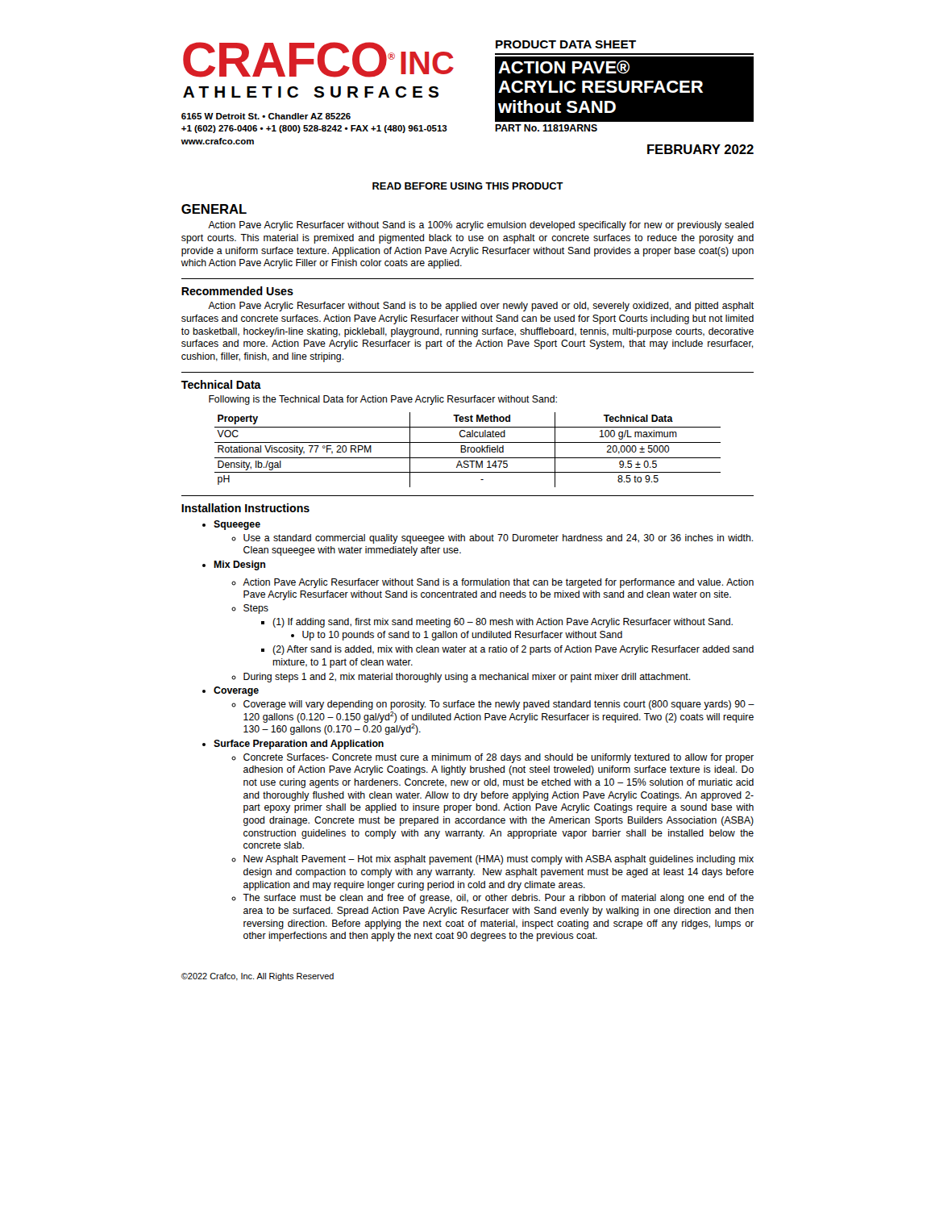CRAFCO® INC
ATHLETIC SURFACES
6165 W Detroit St. • Chandler AZ 85226
+1 (602) 276-0406 • +1 (800) 528-8242 • FAX +1 (480) 961-0513
www.crafco.com
PRODUCT DATA SHEET
ACTION PAVE®
ACRYLIC RESURFACER without SAND
PART No. 11819ARNS
FEBRUARY 2022
READ BEFORE USING THIS PRODUCT
GENERAL
Action Pave Acrylic Resurfacer without Sand is a 100% acrylic emulsion developed specifically for new or previously sealed sport courts. This material is premixed and pigmented black to use on asphalt or concrete surfaces to reduce the porosity and provide a uniform surface texture. Application of Action Pave Acrylic Resurfacer without Sand provides a proper base coat(s) upon which Action Pave Acrylic Filler or Finish color coats are applied.
Recommended Uses
Action Pave Acrylic Resurfacer without Sand is to be applied over newly paved or old, severely oxidized, and pitted asphalt surfaces and concrete surfaces. Action Pave Acrylic Resurfacer without Sand can be used for Sport Courts including but not limited to basketball, hockey/in-line skating, pickleball, playground, running surface, shuffleboard, tennis, multi-purpose courts, decorative surfaces and more. Action Pave Acrylic Resurfacer is part of the Action Pave Sport Court System, that may include resurfacer, cushion, filler, finish, and line striping.
Technical Data
Following is the Technical Data for Action Pave Acrylic Resurfacer without Sand:
| Property | Test Method | Technical Data |
| --- | --- | --- |
| VOC | Calculated | 100 g/L maximum |
| Rotational Viscosity, 77 °F, 20 RPM | Brookfield | 20,000 ± 5000 |
| Density, lb./gal | ASTM 1475 | 9.5 ± 0.5 |
| pH | - | 8.5 to 9.5 |
Installation Instructions
Squeegee
Use a standard commercial quality squeegee with about 70 Durometer hardness and 24, 30 or 36 inches in width. Clean squeegee with water immediately after use.
Mix Design
Action Pave Acrylic Resurfacer without Sand is a formulation that can be targeted for performance and value. Action Pave Acrylic Resurfacer without Sand is concentrated and needs to be mixed with sand and clean water on site.
Steps
(1) If adding sand, first mix sand meeting 60 – 80 mesh with Action Pave Acrylic Resurfacer without Sand.
Up to 10 pounds of sand to 1 gallon of undiluted Resurfacer without Sand
(2) After sand is added, mix with clean water at a ratio of 2 parts of Action Pave Acrylic Resurfacer added sand mixture, to 1 part of clean water.
During steps 1 and 2, mix material thoroughly using a mechanical mixer or paint mixer drill attachment.
Coverage
Coverage will vary depending on porosity. To surface the newly paved standard tennis court (800 square yards) 90 – 120 gallons (0.120 – 0.150 gal/yd2) of undiluted Action Pave Acrylic Resurfacer is required. Two (2) coats will require 130 – 160 gallons (0.170 – 0.20 gal/yd2).
Surface Preparation and Application
Concrete Surfaces- Concrete must cure a minimum of 28 days and should be uniformly textured to allow for proper adhesion of Action Pave Acrylic Coatings. A lightly brushed (not steel troweled) uniform surface texture is ideal. Do not use curing agents or hardeners. Concrete, new or old, must be etched with a 10 – 15% solution of muriatic acid and thoroughly flushed with clean water. Allow to dry before applying Action Pave Acrylic Coatings. An approved 2-part epoxy primer shall be applied to insure proper bond. Action Pave Acrylic Coatings require a sound base with good drainage. Concrete must be prepared in accordance with the American Sports Builders Association (ASBA) construction guidelines to comply with any warranty. An appropriate vapor barrier shall be installed below the concrete slab.
New Asphalt Pavement – Hot mix asphalt pavement (HMA) must comply with ASBA asphalt guidelines including mix design and compaction to comply with any warranty. New asphalt pavement must be aged at least 14 days before application and may require longer curing period in cold and dry climate areas.
The surface must be clean and free of grease, oil, or other debris. Pour a ribbon of material along one end of the area to be surfaced. Spread Action Pave Acrylic Resurfacer with Sand evenly by walking in one direction and then reversing direction. Before applying the next coat of material, inspect coating and scrape off any ridges, lumps or other imperfections and then apply the next coat 90 degrees to the previous coat.
©2022 Crafco, Inc. All Rights Reserved